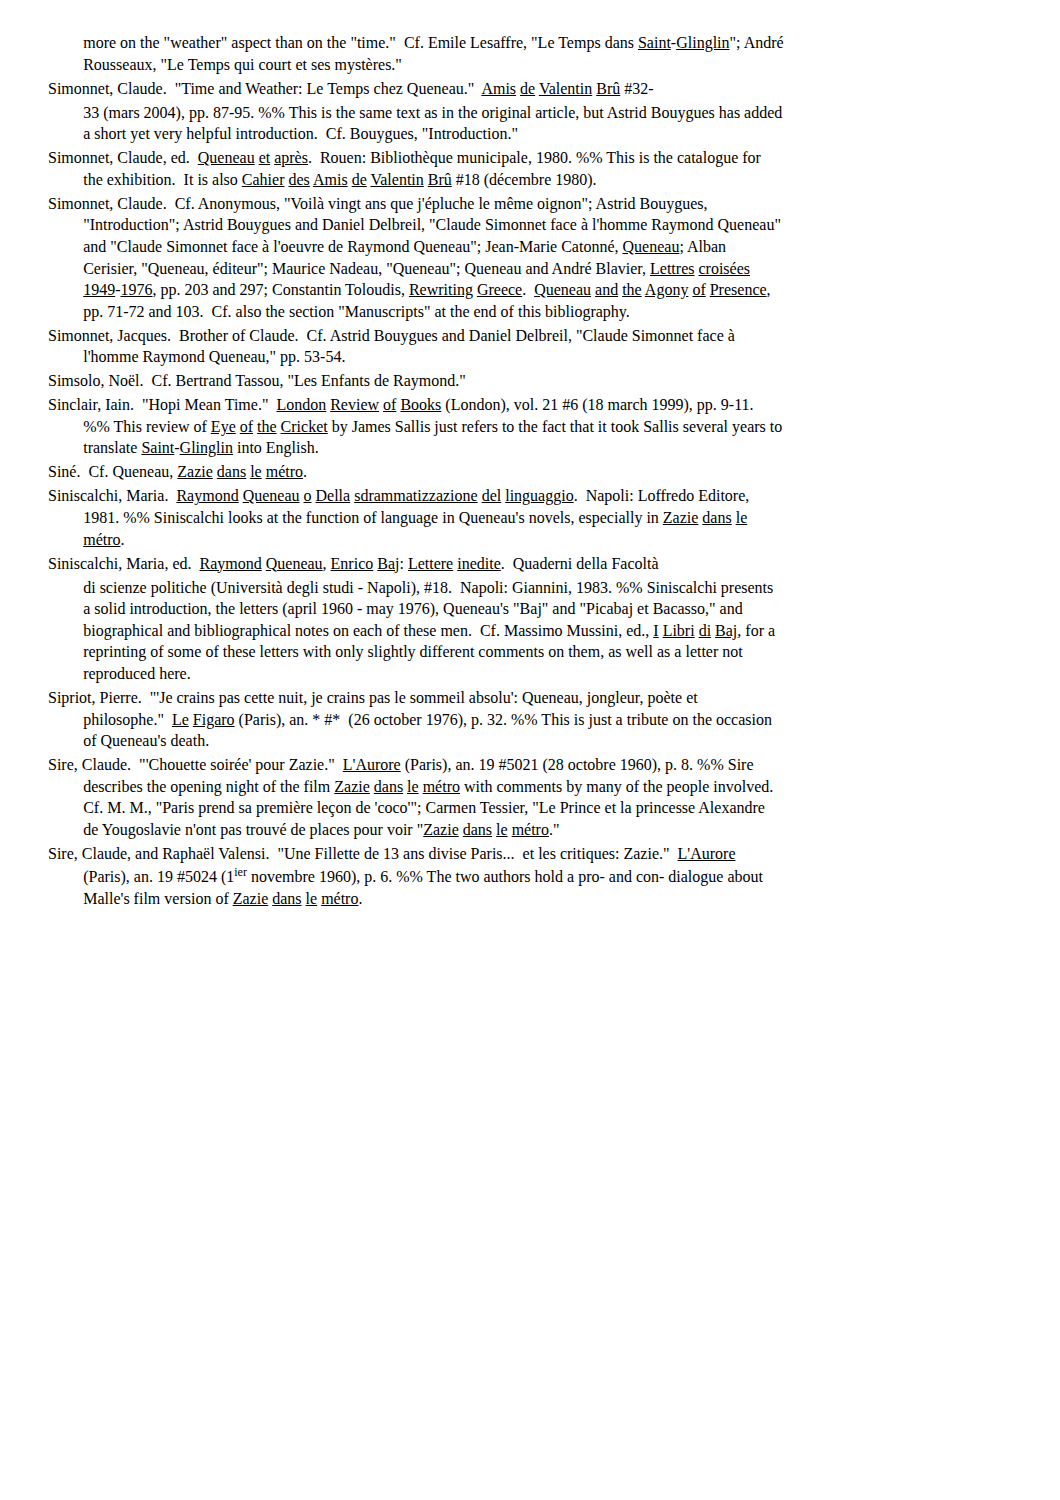more on the "weather" aspect than on the "time." Cf. Emile Lesaffre, "Le Temps dans Saint-Glinglin"; André Rousseaux, "Le Temps qui court et ses mystères."
Simonnet, Claude. "Time and Weather: Le Temps chez Queneau." Amis de Valentin Brû #32-
33 (mars 2004), pp. 87-95. %% This is the same text as in the original article, but Astrid Bouygues has added a short yet very helpful introduction. Cf. Bouygues, "Introduction."
Simonnet, Claude, ed. Queneau et après. Rouen: Bibliothèque municipale, 1980. %% This is the catalogue for the exhibition. It is also Cahier des Amis de Valentin Brû #18 (décembre 1980).
Simonnet, Claude. Cf. Anonymous, "Voilà vingt ans que j'épluche le même oignon"; Astrid Bouygues, "Introduction"; Astrid Bouygues and Daniel Delbreil, "Claude Simonnet face à l'homme Raymond Queneau" and "Claude Simonnet face à l'oeuvre de Raymond Queneau"; Jean-Marie Catonné, Queneau; Alban Cerisier, "Queneau, éditeur"; Maurice Nadeau, "Queneau"; Queneau and André Blavier, Lettres croisées 1949-1976, pp. 203 and 297; Constantin Toloudis, Rewriting Greece. Queneau and the Agony of Presence, pp. 71-72 and 103. Cf. also the section "Manuscripts" at the end of this bibliography.
Simonnet, Jacques. Brother of Claude. Cf. Astrid Bouygues and Daniel Delbreil, "Claude Simonnet face à l'homme Raymond Queneau," pp. 53-54.
Simsolo, Noël. Cf. Bertrand Tassou, "Les Enfants de Raymond."
Sinclair, Iain. "Hopi Mean Time." London Review of Books (London), vol. 21 #6 (18 march 1999), pp. 9-11. %% This review of Eye of the Cricket by James Sallis just refers to the fact that it took Sallis several years to translate Saint-Glinglin into English.
Siné. Cf. Queneau, Zazie dans le métro.
Siniscalchi, Maria. Raymond Queneau o Della sdrammatizzazione del linguaggio. Napoli: Loffredo Editore, 1981. %% Siniscalchi looks at the function of language in Queneau's novels, especially in Zazie dans le métro.
Siniscalchi, Maria, ed. Raymond Queneau, Enrico Baj: Lettere inedite. Quaderni della Facoltà
di scienze politiche (Università degli studi - Napoli), #18. Napoli: Giannini, 1983. %% Siniscalchi presents a solid introduction, the letters (april 1960 - may 1976), Queneau's "Baj" and "Picabaj et Bacasso," and biographical and bibliographical notes on each of these men. Cf. Massimo Mussini, ed., I Libri di Baj, for a reprinting of some of these letters with only slightly different comments on them, as well as a letter not reproduced here.
Sipriot, Pierre. "'Je crains pas cette nuit, je crains pas le sommeil absolu': Queneau, jongleur, poète et philosophe." Le Figaro (Paris), an. * #* (26 october 1976), p. 32. %% This is just a tribute on the occasion of Queneau's death.
Sire, Claude. "'Chouette soirée' pour Zazie." L'Aurore (Paris), an. 19 #5021 (28 octobre 1960), p. 8. %% Sire describes the opening night of the film Zazie dans le métro with comments by many of the people involved. Cf. M. M., "Paris prend sa première leçon de 'coco'"; Carmen Tessier, "Le Prince et la princesse Alexandre de Yougoslavie n'ont pas trouvé de places pour voir "Zazie dans le métro."
Sire, Claude, and Raphaël Valensi. "Une Fillette de 13 ans divise Paris... et les critiques: Zazie." L'Aurore (Paris), an. 19 #5024 (1ier novembre 1960), p. 6. %% The two authors hold a pro- and con- dialogue about Malle's film version of Zazie dans le métro.